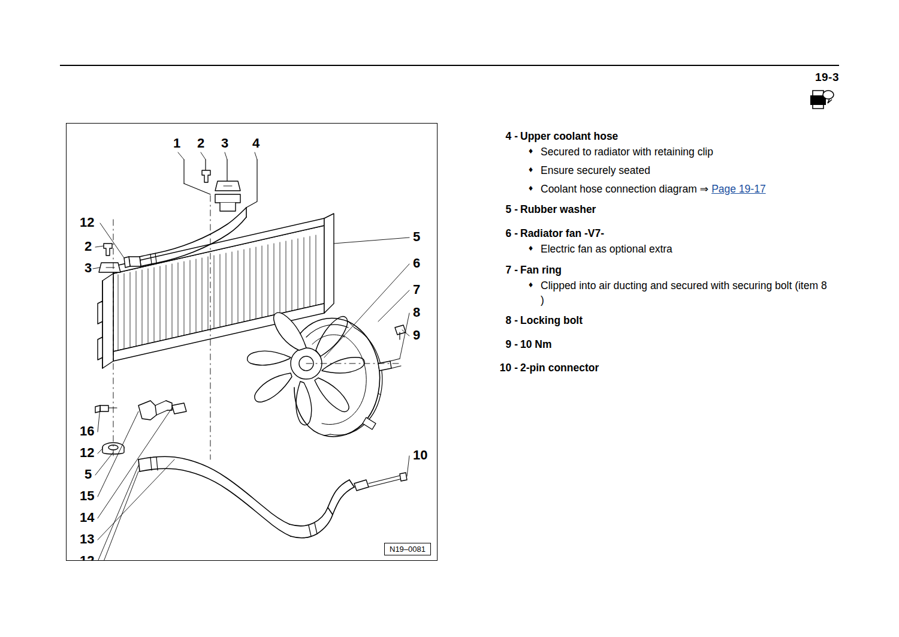19-3
1 2 3 4 12 2 3 16 12 5 15 14 13 12 11 5 6 7 8 9 10
N19–0081
4 -Upper coolant hose
Secured to radiator with retaining clip
Ensure securely seated
Coolant hose connection diagram ⇒ Page 19-17
5 -Rubber washer
6 -Radiator fan -V7-
Electric fan as optional extra
7 -Fan ring
Clipped into air ducting and secured with securing bolt (item 8 )
8 -Locking bolt
9 -10 Nm
10 -2-pin connector